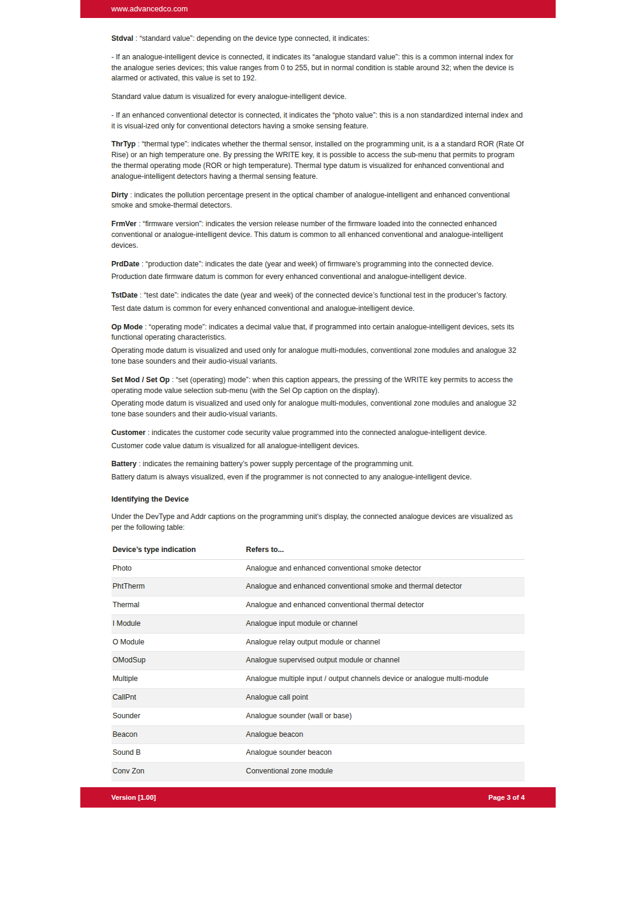www.advancedco.com
Stdval : “standard value”: depending on the device type connected, it indicates:
- If an analogue-intelligent device is connected, it indicates its “analogue standard value”: this is a common internal index for the analogue series devices; this value ranges from 0 to 255, but in normal condition is stable around 32; when the device is alarmed or activated, this value is set to 192.
Standard value datum is visualized for every analogue-intelligent device.
- If an enhanced conventional detector is connected, it indicates the “photo value”: this is a non standardized internal index and it is visual-ized only for conventional detectors having a smoke sensing feature.
ThrTyp : “thermal type”: indicates whether the thermal sensor, installed on the programming unit, is a a standard ROR (Rate Of Rise) or an high temperature one. By pressing the WRITE key, it is possible to access the sub-menu that permits to program the thermal operating mode (ROR or high temperature). Thermal type datum is visualized for enhanced conventional and analogue-intelligent detectors having a thermal sensing feature.
Dirty : indicates the pollution percentage present in the optical chamber of analogue-intelligent and enhanced conventional smoke and smoke-thermal detectors.
FrmVer : “firmware version”: indicates the version release number of the firmware loaded into the connected enhanced conventional or analogue-intelligent device. This datum is common to all enhanced conventional and analogue-intelligent devices.
PrdDate : “production date”: indicates the date (year and week) of firmware’s programming into the connected device.
Production date firmware datum is common for every enhanced conventional and analogue-intelligent device.
TstDate : “test date”: indicates the date (year and week) of the connected device’s functional test in the producer’s factory.
Test date datum is common for every enhanced conventional and analogue-intelligent device.
Op Mode : “operating mode”: indicates a decimal value that, if programmed into certain analogue-intelligent devices, sets its functional operating characteristics.
Operating mode datum is visualized and used only for analogue multi-modules, conventional zone modules and analogue 32 tone base sounders and their audio-visual variants.
Set Mod / Set Op : “set (operating) mode”: when this caption appears, the pressing of the WRITE key permits to access the operating mode value selection sub-menu (with the Sel Op caption on the display).
Operating mode datum is visualized and used only for analogue multi-modules, conventional zone modules and analogue 32 tone base sounders and their audio-visual variants.
Customer : indicates the customer code security value programmed into the connected analogue-intelligent device.
Customer code value datum is visualized for all analogue-intelligent devices.
Battery : indicates the remaining battery’s power supply percentage of the programming unit.
Battery datum is always visualized, even if the programmer is not connected to any analogue-intelligent device.
Identifying the Device
Under the DevType and Addr captions on the programming unit’s display, the connected analogue devices are visualized as per the following table:
| Device’s type indication | Refers to... |
| --- | --- |
| Photo | Analogue and enhanced conventional smoke detector |
| PhtTherm | Analogue and enhanced conventional smoke and thermal detector |
| Thermal | Analogue and enhanced conventional thermal detector |
| I Module | Analogue input module or channel |
| O Module | Analogue relay output module or channel |
| OModSup | Analogue supervised output module or channel |
| Multiple | Analogue multiple input / output channels device or analogue multi-module |
| CallPnt | Analogue call point |
| Sounder | Analogue sounder (wall or base) |
| Beacon | Analogue beacon |
| Sound B | Analogue sounder beacon |
| Conv Zon | Conventional zone module |
Version [1.00] Page 3 of 4